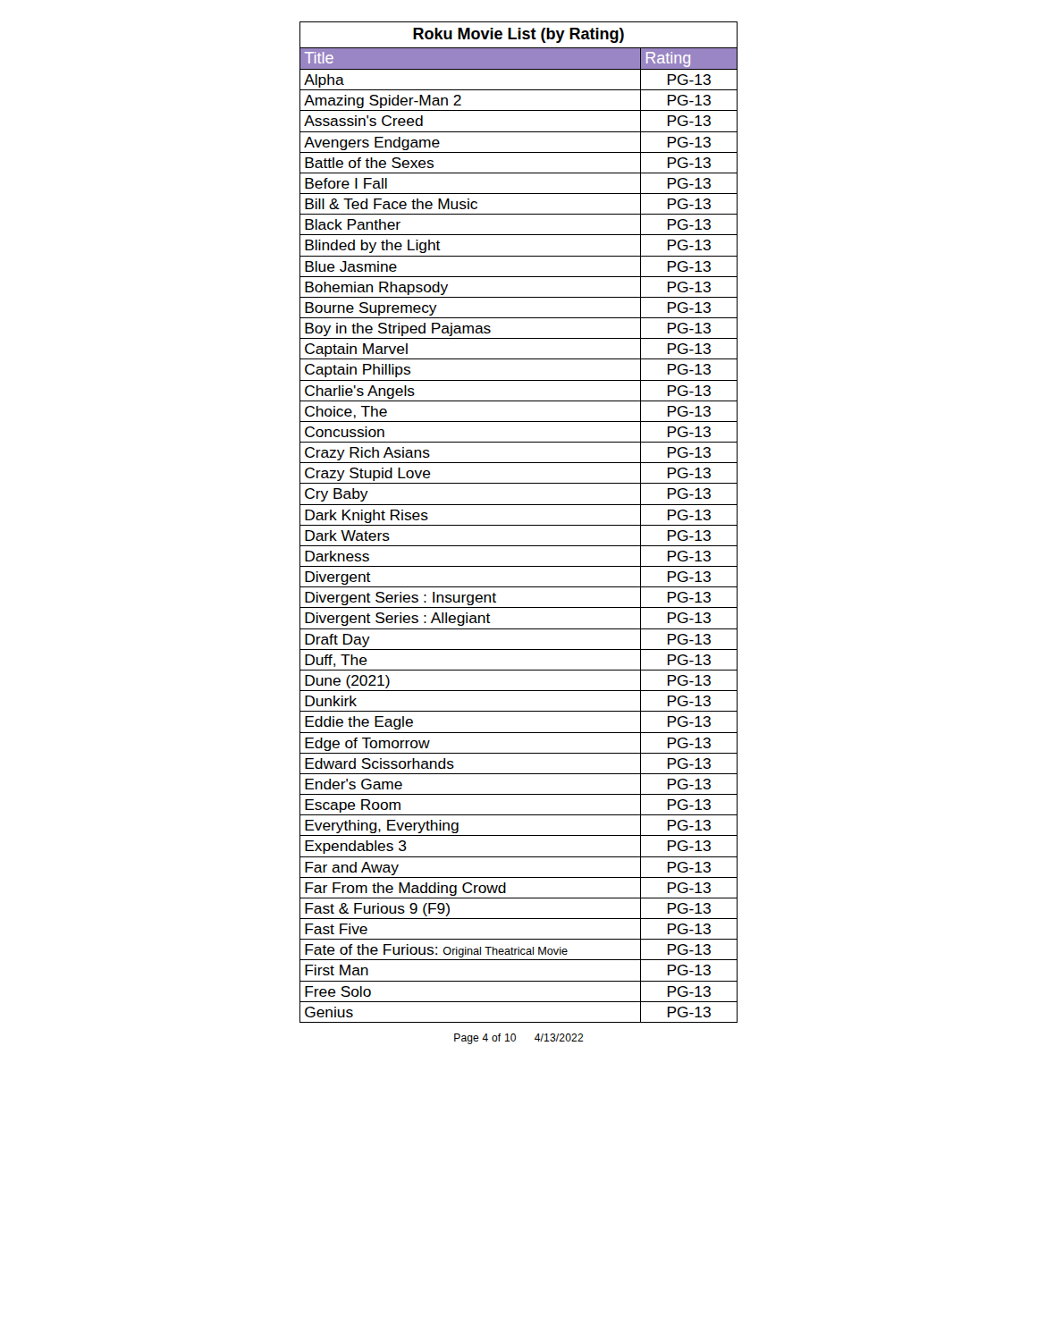Roku Movie List (by Rating)
| Title | Rating |
| --- | --- |
| Alpha | PG-13 |
| Amazing Spider-Man 2 | PG-13 |
| Assassin's Creed | PG-13 |
| Avengers Endgame | PG-13 |
| Battle of the Sexes | PG-13 |
| Before I Fall | PG-13 |
| Bill & Ted Face the Music | PG-13 |
| Black Panther | PG-13 |
| Blinded by the Light | PG-13 |
| Blue Jasmine | PG-13 |
| Bohemian Rhapsody | PG-13 |
| Bourne Supremecy | PG-13 |
| Boy in the Striped Pajamas | PG-13 |
| Captain Marvel | PG-13 |
| Captain Phillips | PG-13 |
| Charlie's Angels | PG-13 |
| Choice, The | PG-13 |
| Concussion | PG-13 |
| Crazy Rich Asians | PG-13 |
| Crazy Stupid Love | PG-13 |
| Cry Baby | PG-13 |
| Dark Knight Rises | PG-13 |
| Dark Waters | PG-13 |
| Darkness | PG-13 |
| Divergent | PG-13 |
| Divergent Series : Insurgent | PG-13 |
| Divergent Series : Allegiant | PG-13 |
| Draft Day | PG-13 |
| Duff, The | PG-13 |
| Dune (2021) | PG-13 |
| Dunkirk | PG-13 |
| Eddie the Eagle | PG-13 |
| Edge of Tomorrow | PG-13 |
| Edward Scissorhands | PG-13 |
| Ender's Game | PG-13 |
| Escape Room | PG-13 |
| Everything, Everything | PG-13 |
| Expendables 3 | PG-13 |
| Far and Away | PG-13 |
| Far From the Madding Crowd | PG-13 |
| Fast & Furious 9 (F9) | PG-13 |
| Fast Five | PG-13 |
| Fate of the Furious: Original Theatrical Movie | PG-13 |
| First Man | PG-13 |
| Free Solo | PG-13 |
| Genius | PG-13 |
Page 4 of 104/13/2022